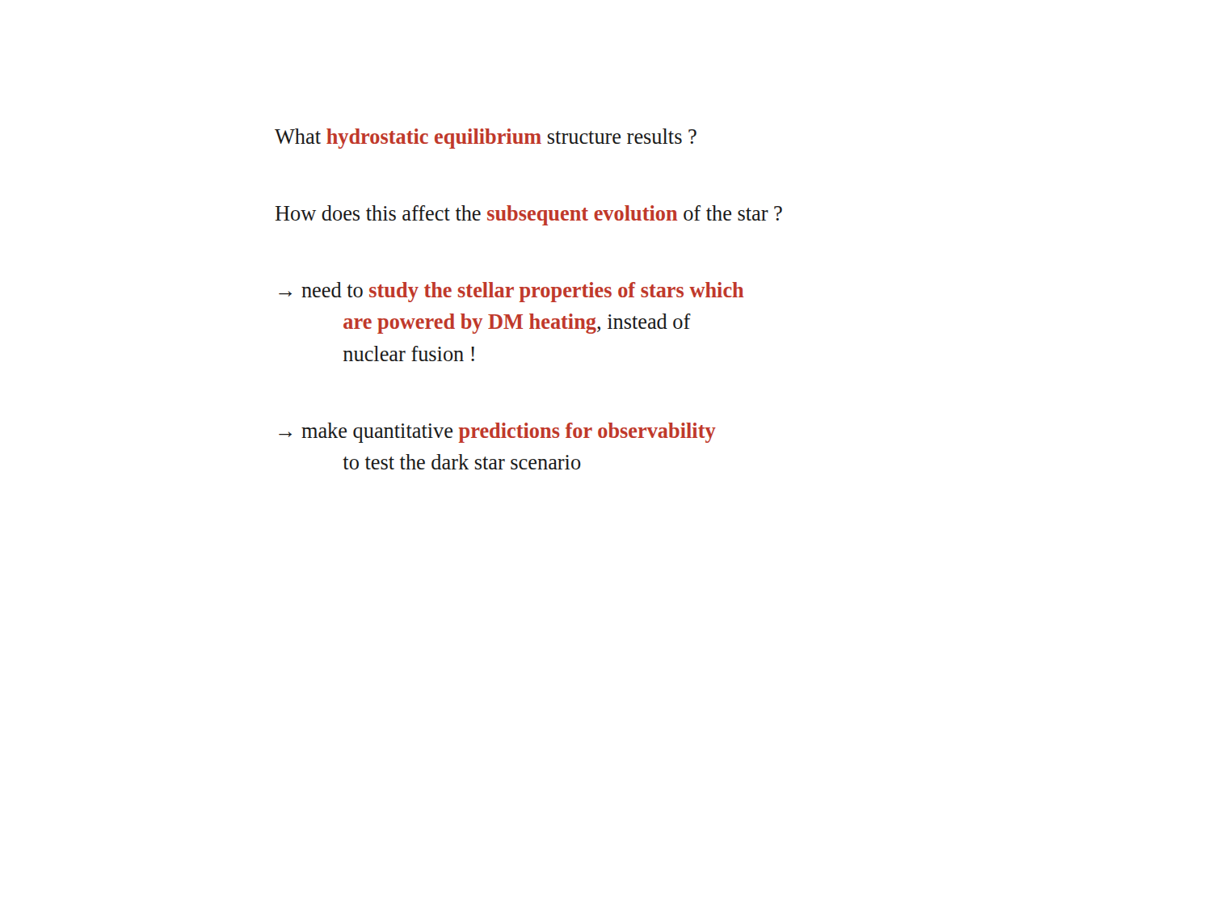What hydrostatic equilibrium structure results ?
How does this affect the subsequent evolution of the star ?
→ need to study the stellar properties of stars which are powered by DM heating, instead of nuclear fusion !
→ make quantitative predictions for observability to test the dark star scenario